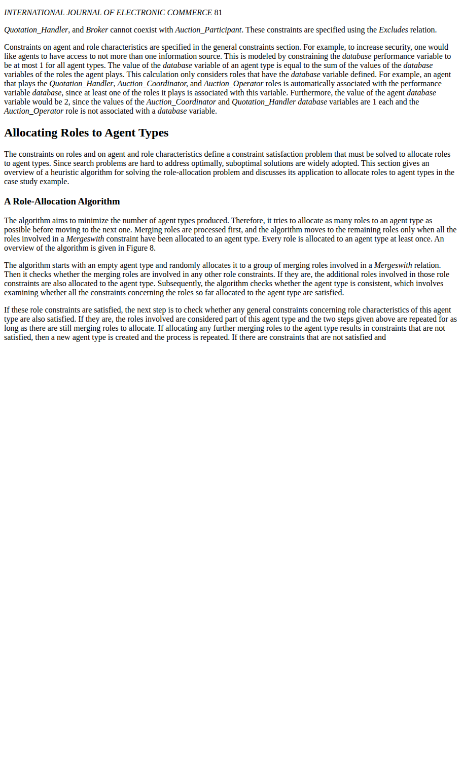INTERNATIONAL JOURNAL OF ELECTRONIC COMMERCE 81
Quotation_Handler, and Broker cannot coexist with Auction_Participant. These constraints are specified using the Excludes relation.
Constraints on agent and role characteristics are specified in the general constraints section. For example, to increase security, one would like agents to have access to not more than one information source. This is modeled by constraining the database performance variable to be at most 1 for all agent types. The value of the database variable of an agent type is equal to the sum of the values of the database variables of the roles the agent plays. This calculation only considers roles that have the database variable defined. For example, an agent that plays the Quotation_Handler, Auction_Coordinator, and Auction_Operator roles is automatically associated with the performance variable database, since at least one of the roles it plays is associated with this variable. Furthermore, the value of the agent database variable would be 2, since the values of the Auction_Coordinator and Quotation_Handler database variables are 1 each and the Auction_Operator role is not associated with a database variable.
Allocating Roles to Agent Types
The constraints on roles and on agent and role characteristics define a constraint satisfaction problem that must be solved to allocate roles to agent types. Since search problems are hard to address optimally, suboptimal solutions are widely adopted. This section gives an overview of a heuristic algorithm for solving the role-allocation problem and discusses its application to allocate roles to agent types in the case study example.
A Role-Allocation Algorithm
The algorithm aims to minimize the number of agent types produced. Therefore, it tries to allocate as many roles to an agent type as possible before moving to the next one. Merging roles are processed first, and the algorithm moves to the remaining roles only when all the roles involved in a Mergeswith constraint have been allocated to an agent type. Every role is allocated to an agent type at least once. An overview of the algorithm is given in Figure 8.
The algorithm starts with an empty agent type and randomly allocates it to a group of merging roles involved in a Mergeswith relation. Then it checks whether the merging roles are involved in any other role constraints. If they are, the additional roles involved in those role constraints are also allocated to the agent type. Subsequently, the algorithm checks whether the agent type is consistent, which involves examining whether all the constraints concerning the roles so far allocated to the agent type are satisfied.
If these role constraints are satisfied, the next step is to check whether any general constraints concerning role characteristics of this agent type are also satisfied. If they are, the roles involved are considered part of this agent type and the two steps given above are repeated for as long as there are still merging roles to allocate. If allocating any further merging roles to the agent type results in constraints that are not satisfied, then a new agent type is created and the process is repeated. If there are constraints that are not satisfied and